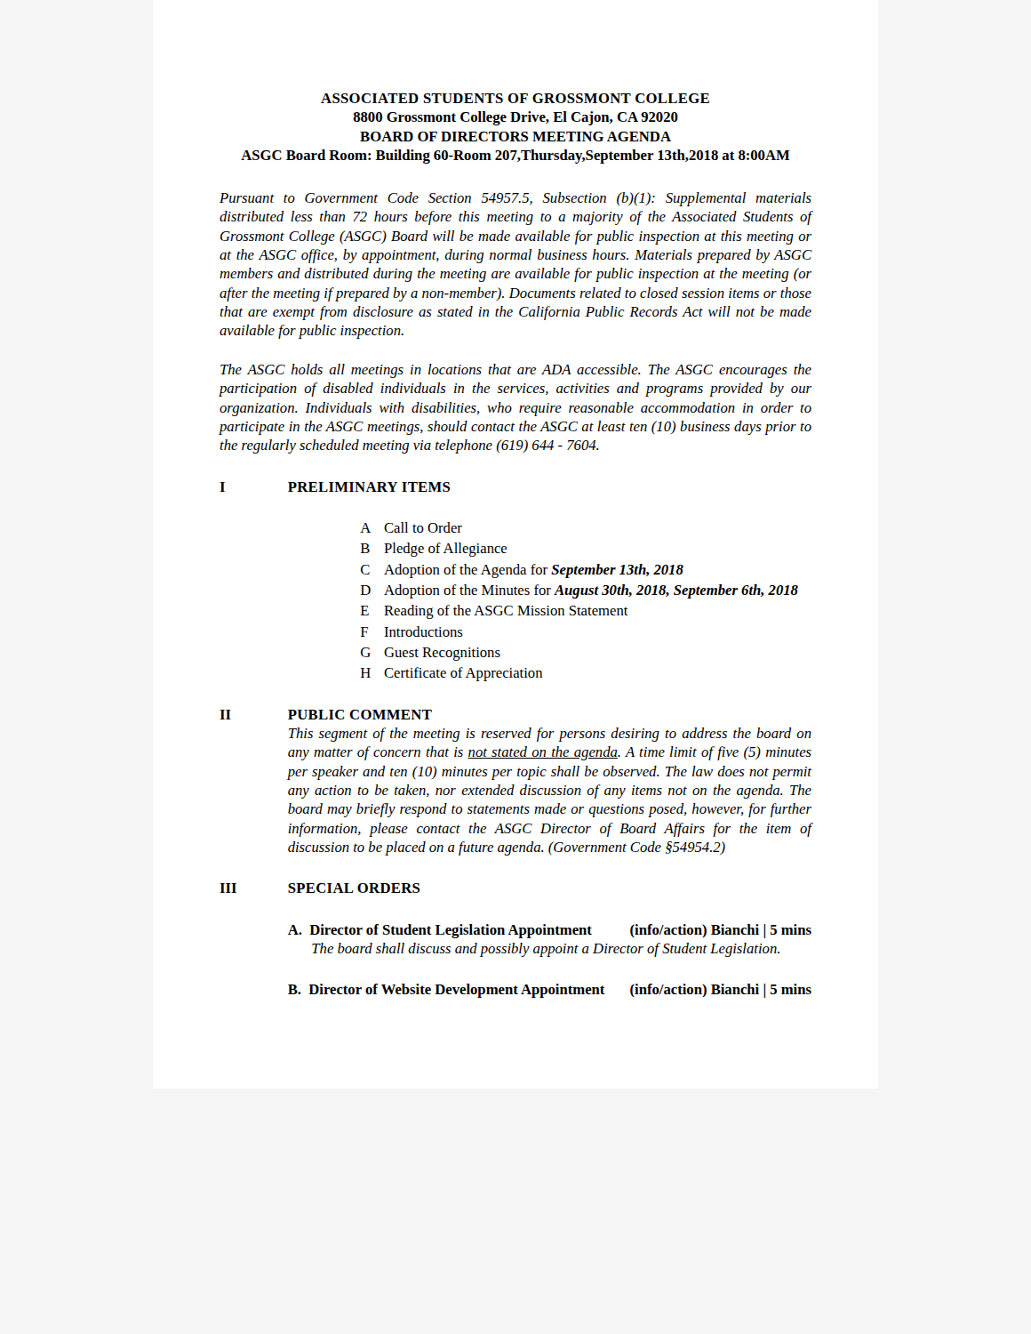ASSOCIATED STUDENTS OF GROSSMONT COLLEGE 8800 Grossmont College Drive, El Cajon, CA 92020 BOARD OF DIRECTORS MEETING AGENDA ASGC Board Room: Building 60-Room 207,Thursday,September 13th,2018 at 8:00AM
Pursuant to Government Code Section 54957.5, Subsection (b)(1): Supplemental materials distributed less than 72 hours before this meeting to a majority of the Associated Students of Grossmont College (ASGC) Board will be made available for public inspection at this meeting or at the ASGC office, by appointment, during normal business hours. Materials prepared by ASGC members and distributed during the meeting are available for public inspection at the meeting (or after the meeting if prepared by a non-member). Documents related to closed session items or those that are exempt from disclosure as stated in the California Public Records Act will not be made available for public inspection.
The ASGC holds all meetings in locations that are ADA accessible. The ASGC encourages the participation of disabled individuals in the services, activities and programs provided by our organization. Individuals with disabilities, who require reasonable accommodation in order to participate in the ASGC meetings, should contact the ASGC at least ten (10) business days prior to the regularly scheduled meeting via telephone (619) 644 - 7604.
I
PRELIMINARY ITEMS
ACall to Order
BPledge of Allegiance
CAdoption of the Agenda for September 13th, 2018
DAdoption of the Minutes for August 30th, 2018, September 6th, 2018
EReading of the ASGC Mission Statement
FIntroductions
GGuest Recognitions
HCertificate of Appreciation
II
PUBLIC COMMENT
This segment of the meeting is reserved for persons desiring to address the board on any matter of concern that is not stated on the agenda. A time limit of five (5) minutes per speaker and ten (10) minutes per topic shall be observed. The law does not permit any action to be taken, nor extended discussion of any items not on the agenda. The board may briefly respond to statements made or questions posed, however, for further information, please contact the ASGC Director of Board Affairs for the item of discussion to be placed on a future agenda. (Government Code §54954.2)
III
SPECIAL ORDERS
A. Director of Student Legislation Appointment (info/action) Bianchi | 5 mins
The board shall discuss and possibly appoint a Director of Student Legislation.
B. Director of Website Development Appointment (info/action) Bianchi | 5 mins